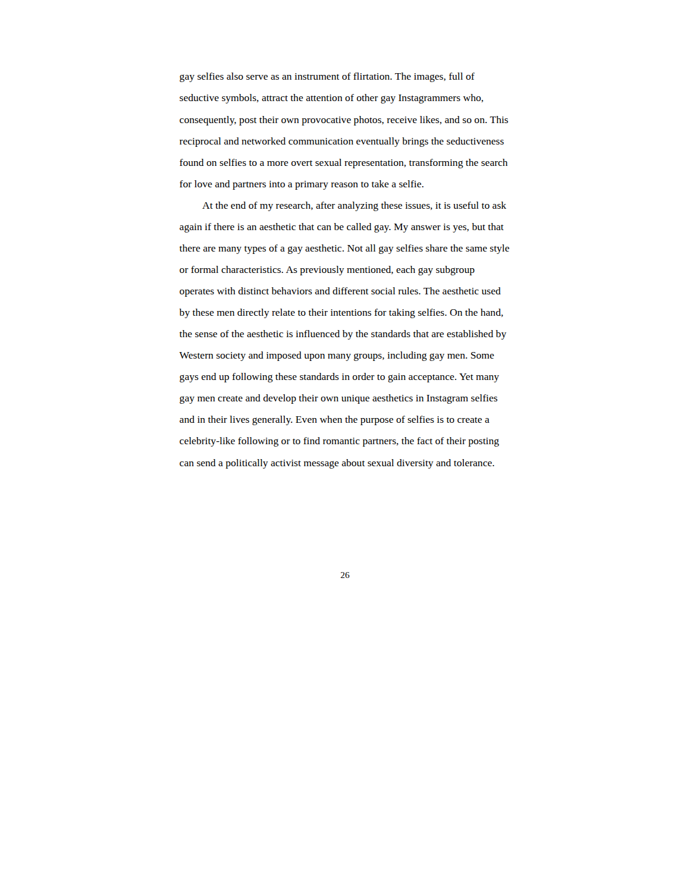gay selfies also serve as an instrument of flirtation. The images, full of seductive symbols, attract the attention of other gay Instagrammers who, consequently, post their own provocative photos, receive likes, and so on. This reciprocal and networked communication eventually brings the seductiveness found on selfies to a more overt sexual representation, transforming the search for love and partners into a primary reason to take a selfie.
At the end of my research, after analyzing these issues, it is useful to ask again if there is an aesthetic that can be called gay. My answer is yes, but that there are many types of a gay aesthetic. Not all gay selfies share the same style or formal characteristics. As previously mentioned, each gay subgroup operates with distinct behaviors and different social rules. The aesthetic used by these men directly relate to their intentions for taking selfies. On the hand, the sense of the aesthetic is influenced by the standards that are established by Western society and imposed upon many groups, including gay men. Some gays end up following these standards in order to gain acceptance. Yet many gay men create and develop their own unique aesthetics in Instagram selfies and in their lives generally. Even when the purpose of selfies is to create a celebrity-like following or to find romantic partners, the fact of their posting can send a politically activist message about sexual diversity and tolerance.
26